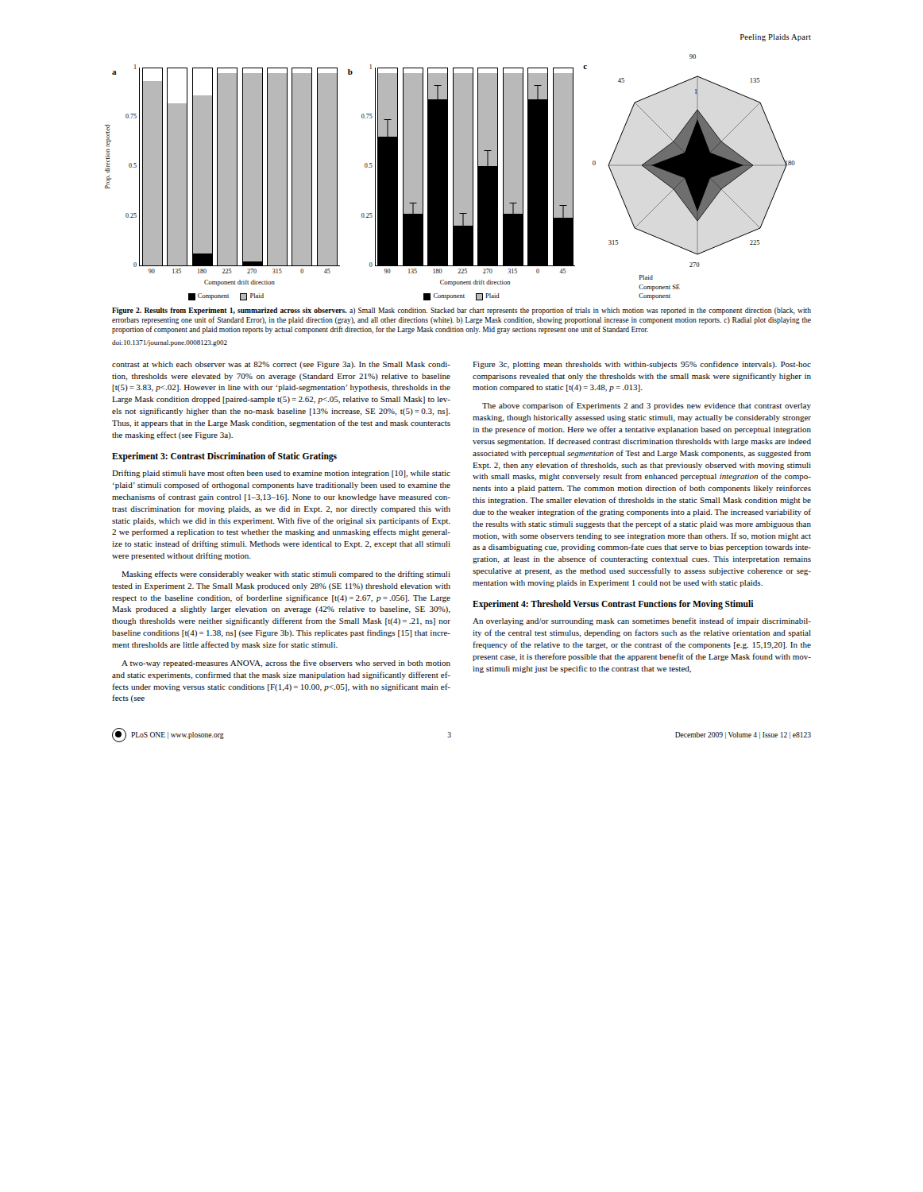Peeling Plaids Apart
a
Prop. direction reported
1 0.75 0.5 0.25 0
90135180225270315045
Component drift direction
Component Plaid
b
1 0.75 0.5 0.25 0
90135180225270315045
Component drift direction
Component Plaid
c
0.5 1
90 135 180 225 270 315 0 45
Plaid
Component SE
Component
Figure 2. Results from Experiment 1, summarized across six observers. a) Small Mask condition. Stacked bar chart represents the proportion of trials in which motion was reported in the component direction (black, with errorbars representing one unit of Standard Error), in the plaid direction (gray), and all other directions (white). b) Large Mask condition, showing proportional increase in component motion reports. c) Radial plot displaying the proportion of component and plaid motion reports by actual component drift direction, for the Large Mask condition only. Mid gray sections represent one unit of Standard Error.
doi:10.1371/journal.pone.0008123.g002
contrast at which each observer was at 82% correct (see Figure 3a). In the Small Mask condition, thresholds were elevated by 70% on average (Standard Error 21%) relative to baseline [t(5) = 3.83, p<.02]. However in line with our ‘plaid-segmentation’ hypothesis, thresholds in the Large Mask condition dropped [paired-sample t(5) = 2.62, p<.05, relative to Small Mask] to levels not significantly higher than the no-mask baseline [13% increase, SE 20%, t(5) = 0.3, ns]. Thus, it appears that in the Large Mask condition, segmentation of the test and mask counteracts the masking effect (see Figure 3a).
Experiment 3: Contrast Discrimination of Static Gratings
Drifting plaid stimuli have most often been used to examine motion integration [10], while static ‘plaid’ stimuli composed of orthogonal components have traditionally been used to examine the mechanisms of contrast gain control [1–3,13–16]. None to our knowledge have measured contrast discrimination for moving plaids, as we did in Expt. 2, nor directly compared this with static plaids, which we did in this experiment. With five of the original six participants of Expt. 2 we performed a replication to test whether the masking and unmasking effects might generalize to static instead of drifting stimuli. Methods were identical to Expt. 2, except that all stimuli were presented without drifting motion.
Masking effects were considerably weaker with static stimuli compared to the drifting stimuli tested in Experiment 2. The Small Mask produced only 28% (SE 11%) threshold elevation with respect to the baseline condition, of borderline significance [t(4) = 2.67, p = .056]. The Large Mask produced a slightly larger elevation on average (42% relative to baseline, SE 30%), though thresholds were neither significantly different from the Small Mask [t(4) = .21, ns] nor baseline conditions [t(4) = 1.38, ns] (see Figure 3b). This replicates past findings [15] that increment thresholds are little affected by mask size for static stimuli.
A two-way repeated-measures ANOVA, across the five observers who served in both motion and static experiments, confirmed that the mask size manipulation had significantly different effects under moving versus static conditions [F(1,4) = 10.00, p<.05], with no significant main effects (see
Figure 3c, plotting mean thresholds with within-subjects 95% confidence intervals). Post-hoc comparisons revealed that only the thresholds with the small mask were significantly higher in motion compared to static [t(4) = 3.48, p = .013].
The above comparison of Experiments 2 and 3 provides new evidence that contrast overlay masking, though historically assessed using static stimuli, may actually be considerably stronger in the presence of motion. Here we offer a tentative explanation based on perceptual integration versus segmentation. If decreased contrast discrimination thresholds with large masks are indeed associated with perceptual segmentation of Test and Large Mask components, as suggested from Expt. 2, then any elevation of thresholds, such as that previously observed with moving stimuli with small masks, might conversely result from enhanced perceptual integration of the components into a plaid pattern. The common motion direction of both components likely reinforces this integration. The smaller elevation of thresholds in the static Small Mask condition might be due to the weaker integration of the grating components into a plaid. The increased variability of the results with static stimuli suggests that the percept of a static plaid was more ambiguous than motion, with some observers tending to see integration more than others. If so, motion might act as a disambiguating cue, providing common-fate cues that serve to bias perception towards integration, at least in the absence of counteracting contextual cues. This interpretation remains speculative at present, as the method used successfully to assess subjective coherence or segmentation with moving plaids in Experiment 1 could not be used with static plaids.
Experiment 4: Threshold Versus Contrast Functions for Moving Stimuli
An overlaying and/or surrounding mask can sometimes benefit instead of impair discriminability of the central test stimulus, depending on factors such as the relative orientation and spatial frequency of the relative to the target, or the contrast of the components [e.g. 15,19,20]. In the present case, it is therefore possible that the apparent benefit of the Large Mask found with moving stimuli might just be specific to the contrast that we tested,
PLoS ONE | www.plosone.org
3
December 2009 | Volume 4 | Issue 12 | e8123